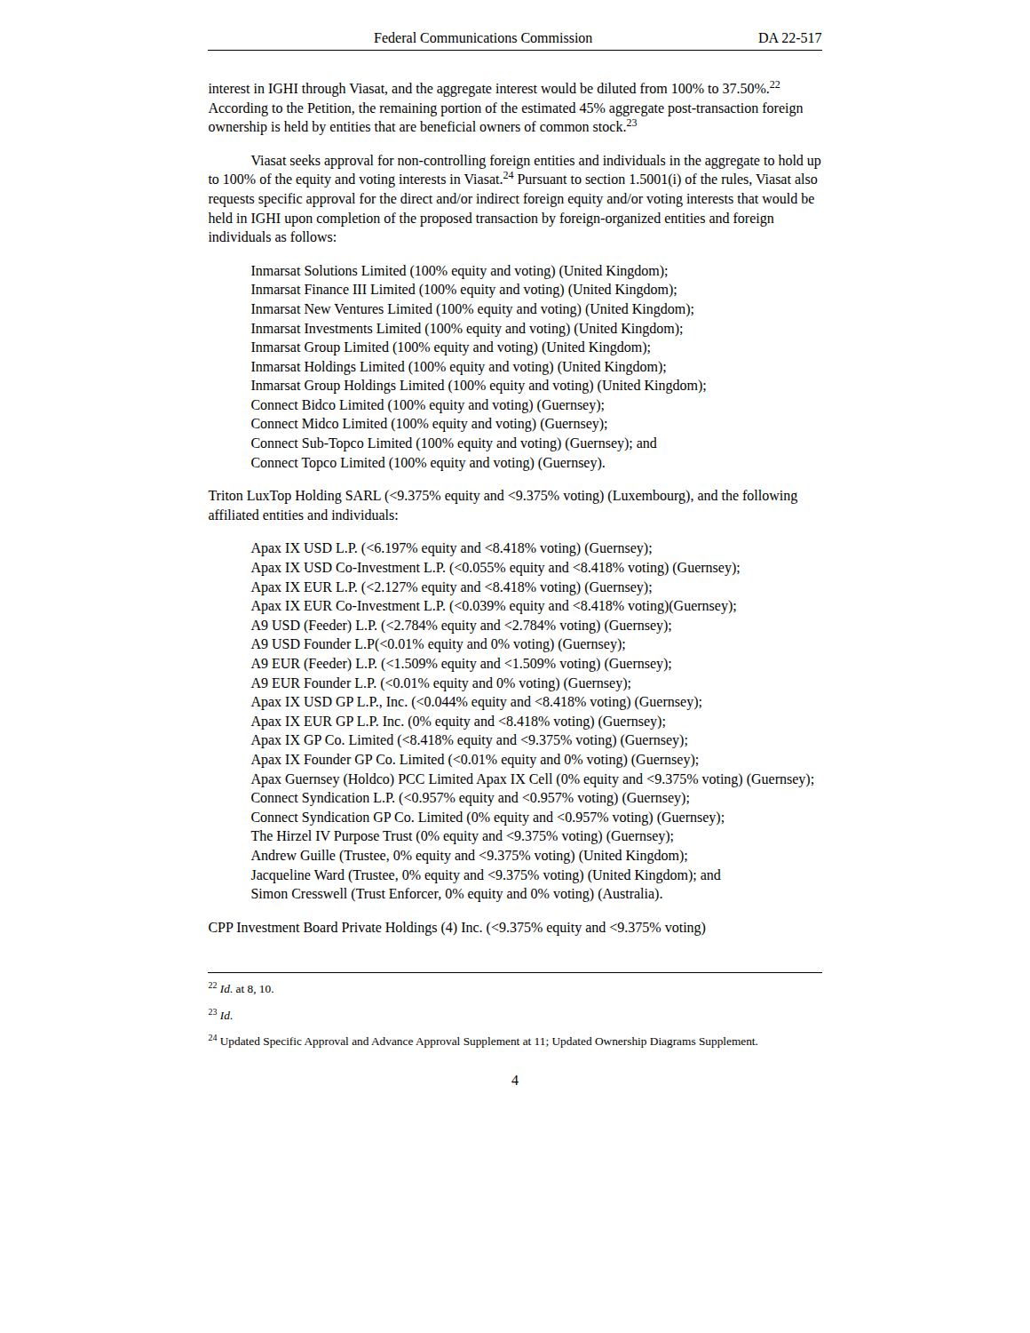Federal Communications Commission
DA 22-517
interest in IGHI through Viasat, and the aggregate interest would be diluted from 100% to 37.50%.22 According to the Petition, the remaining portion of the estimated 45% aggregate post-transaction foreign ownership is held by entities that are beneficial owners of common stock.23
Viasat seeks approval for non-controlling foreign entities and individuals in the aggregate to hold up to 100% of the equity and voting interests in Viasat.24 Pursuant to section 1.5001(i) of the rules, Viasat also requests specific approval for the direct and/or indirect foreign equity and/or voting interests that would be held in IGHI upon completion of the proposed transaction by foreign-organized entities and foreign individuals as follows:
Inmarsat Solutions Limited (100% equity and voting) (United Kingdom);
Inmarsat Finance III Limited (100% equity and voting) (United Kingdom);
Inmarsat New Ventures Limited (100% equity and voting) (United Kingdom);
Inmarsat Investments Limited (100% equity and voting) (United Kingdom);
Inmarsat Group Limited (100% equity and voting) (United Kingdom);
Inmarsat Holdings Limited (100% equity and voting) (United Kingdom);
Inmarsat Group Holdings Limited (100% equity and voting) (United Kingdom);
Connect Bidco Limited (100% equity and voting) (Guernsey);
Connect Midco Limited (100% equity and voting) (Guernsey);
Connect Sub-Topco Limited (100% equity and voting) (Guernsey); and
Connect Topco Limited (100% equity and voting) (Guernsey).
Triton LuxTop Holding SARL (<9.375% equity and <9.375% voting) (Luxembourg), and the following affiliated entities and individuals:
Apax IX USD L.P. (<6.197% equity and <8.418% voting) (Guernsey);
Apax IX USD Co-Investment L.P. (<0.055% equity and <8.418% voting) (Guernsey);
Apax IX EUR L.P. (<2.127% equity and <8.418% voting) (Guernsey);
Apax IX EUR Co-Investment L.P. (<0.039% equity and <8.418% voting)(Guernsey);
A9 USD (Feeder) L.P. (<2.784% equity and <2.784% voting) (Guernsey);
A9 USD Founder L.P(<0.01% equity and 0% voting) (Guernsey);
A9 EUR (Feeder) L.P. (<1.509% equity and <1.509% voting) (Guernsey);
A9 EUR Founder L.P. (<0.01% equity and 0% voting) (Guernsey);
Apax IX USD GP L.P., Inc. (<0.044% equity and <8.418% voting) (Guernsey);
Apax IX EUR GP L.P. Inc. (0% equity and <8.418% voting) (Guernsey);
Apax IX GP Co. Limited (<8.418% equity and <9.375% voting) (Guernsey);
Apax IX Founder GP Co. Limited (<0.01% equity and 0% voting) (Guernsey);
Apax Guernsey (Holdco) PCC Limited Apax IX Cell (0% equity and <9.375% voting) (Guernsey);
Connect Syndication L.P. (<0.957% equity and <0.957% voting) (Guernsey);
Connect Syndication GP Co. Limited (0% equity and <0.957% voting) (Guernsey);
The Hirzel IV Purpose Trust (0% equity and <9.375% voting) (Guernsey);
Andrew Guille (Trustee, 0% equity and <9.375% voting) (United Kingdom);
Jacqueline Ward (Trustee, 0% equity and <9.375% voting) (United Kingdom); and
Simon Cresswell (Trust Enforcer, 0% equity and 0% voting) (Australia).
CPP Investment Board Private Holdings (4) Inc. (<9.375% equity and <9.375% voting)
22 Id. at 8, 10.
23 Id.
24 Updated Specific Approval and Advance Approval Supplement at 11; Updated Ownership Diagrams Supplement.
4